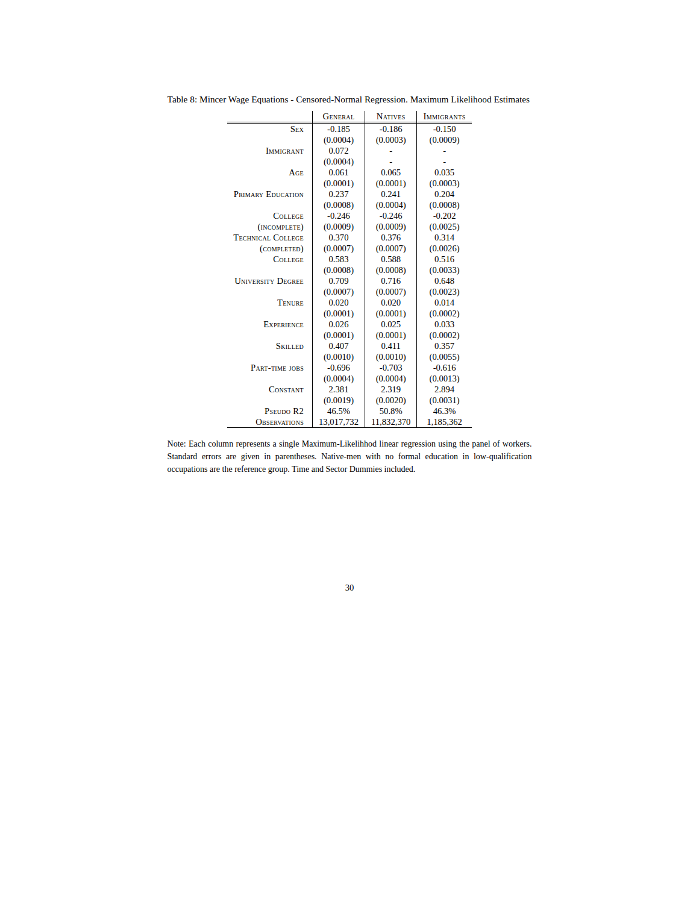Table 8: Mincer Wage Equations - Censored-Normal Regression. Maximum Likelihood Estimates
| | General | Natives | Immigrants |
| --- | --- | --- | --- |
| Sex | -0.185 | -0.186 | -0.150 |
| | (0.0004) | (0.0003) | (0.0009) |
| Immigrant | 0.072 | - | - |
| | (0.0004) | - | - |
| Age | 0.061 | 0.065 | 0.035 |
| | (0.0001) | (0.0001) | (0.0003) |
| Primary Education | 0.237 | 0.241 | 0.204 |
| | (0.0008) | (0.0004) | (0.0008) |
| College | -0.246 | -0.246 | -0.202 |
| (incomplete) | (0.0009) | (0.0009) | (0.0025) |
| Technical College | 0.370 | 0.376 | 0.314 |
| (completed) | (0.0007) | (0.0007) | (0.0026) |
| College | 0.583 | 0.588 | 0.516 |
| | (0.0008) | (0.0008) | (0.0033) |
| University Degree | 0.709 | 0.716 | 0.648 |
| | (0.0007) | (0.0007) | (0.0023) |
| Tenure | 0.020 | 0.020 | 0.014 |
| | (0.0001) | (0.0001) | (0.0002) |
| Experience | 0.026 | 0.025 | 0.033 |
| | (0.0001) | (0.0001) | (0.0002) |
| Skilled | 0.407 | 0.411 | 0.357 |
| | (0.0010) | (0.0010) | (0.0055) |
| Part-time jobs | -0.696 | -0.703 | -0.616 |
| | (0.0004) | (0.0004) | (0.0013) |
| Constant | 2.381 | 2.319 | 2.894 |
| | (0.0019) | (0.0020) | (0.0031) |
| Pseudo R2 | 46.5% | 50.8% | 46.3% |
| Observations | 13,017,732 | 11,832,370 | 1,185,362 |
Note: Each column represents a single Maximum-Likelihhod linear regression using the panel of workers. Standard errors are given in parentheses. Native-men with no formal education in low-qualification occupations are the reference group. Time and Sector Dummies included.
30